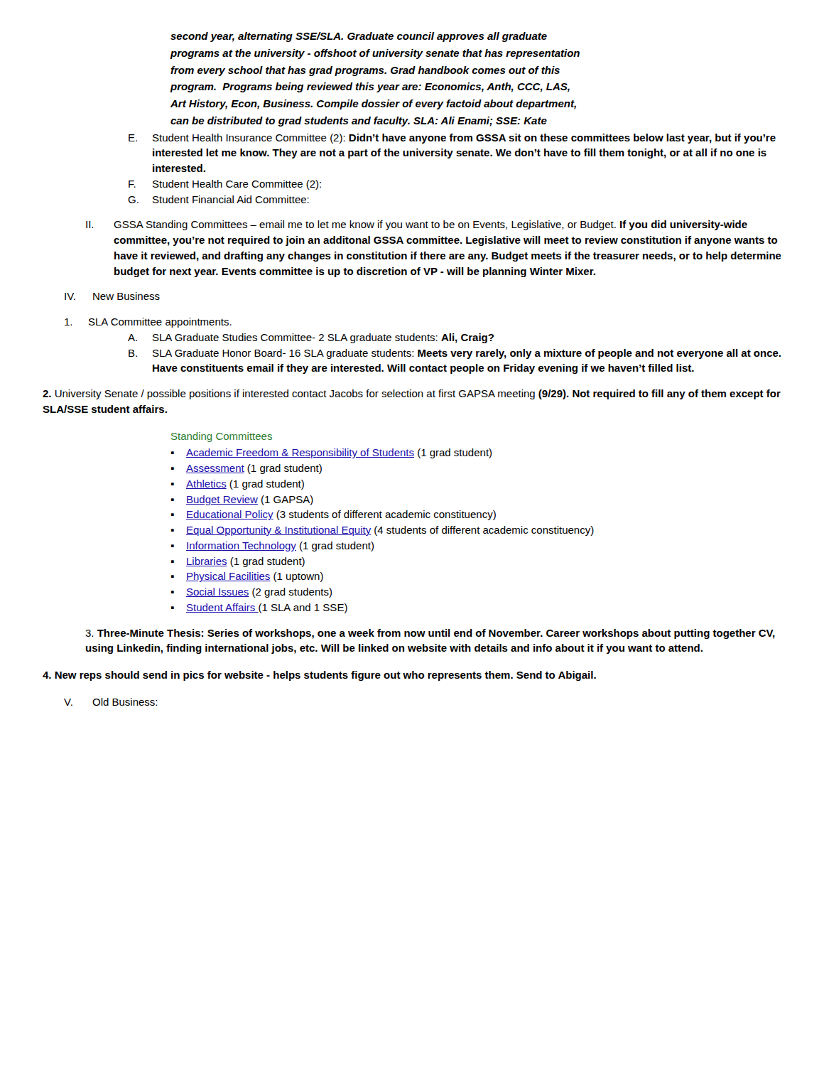second year, alternating SSE/SLA. Graduate council approves all graduate
programs at the university - offshoot of university senate that has representation
from every school that has grad programs. Grad handbook comes out of this
program. Programs being reviewed this year are: Economics, Anth, CCC, LAS,
Art History, Econ, Business. Compile dossier of every factoid about department,
can be distributed to grad students and faculty. SLA: Ali Enami; SSE: Kate
E.
Student Health Insurance Committee (2): Didn’t have anyone from GSSA sit on these committees below last year, but if you’re interested let me know. They are not a part of the university senate. We don’t have to fill them tonight, or at all if no one is interested.
F.
Student Health Care Committee (2):
G.
Student Financial Aid Committee:
II.
GSSA Standing Committees – email me to let me know if you want to be on Events, Legislative, or Budget. If you did university-wide committee, you’re not required to join an additonal GSSA committee. Legislative will meet to review constitution if anyone wants to have it reviewed, and drafting any changes in constitution if there are any. Budget meets if the treasurer needs, or to help determine budget for next year. Events committee is up to discretion of VP - will be planning Winter Mixer.
IV.
New Business
1.
SLA Committee appointments.
A.
SLA Graduate Studies Committee- 2 SLA graduate students: Ali, Craig?
B.
SLA Graduate Honor Board- 16 SLA graduate students: Meets very rarely, only a mixture of people and not everyone all at once. Have constituents email if they are interested. Will contact people on Friday evening if we haven’t filled list.
2. University Senate / possible positions if interested contact Jacobs for selection at first GAPSA meeting (9/29). Not required to fill any of them except for SLA/SSE student affairs.
Standing Committees
▪
Academic Freedom & Responsibility of Students (1 grad student)
▪
Assessment (1 grad student)
▪
Athletics (1 grad student)
▪
Budget Review (1 GAPSA)
▪
Educational Policy (3 students of different academic constituency)
▪
Equal Opportunity & Institutional Equity (4 students of different academic constituency)
▪
Information Technology (1 grad student)
▪
Libraries (1 grad student)
▪
Physical Facilities (1 uptown)
▪
Social Issues (2 grad students)
▪
Student Affairs (1 SLA and 1 SSE)
3. Three-Minute Thesis: Series of workshops, one a week from now until end of November. Career workshops about putting together CV, using Linkedin, finding international jobs, etc. Will be linked on website with details and info about it if you want to attend.
4. New reps should send in pics for website - helps students figure out who represents them. Send to Abigail.
V.
Old Business: